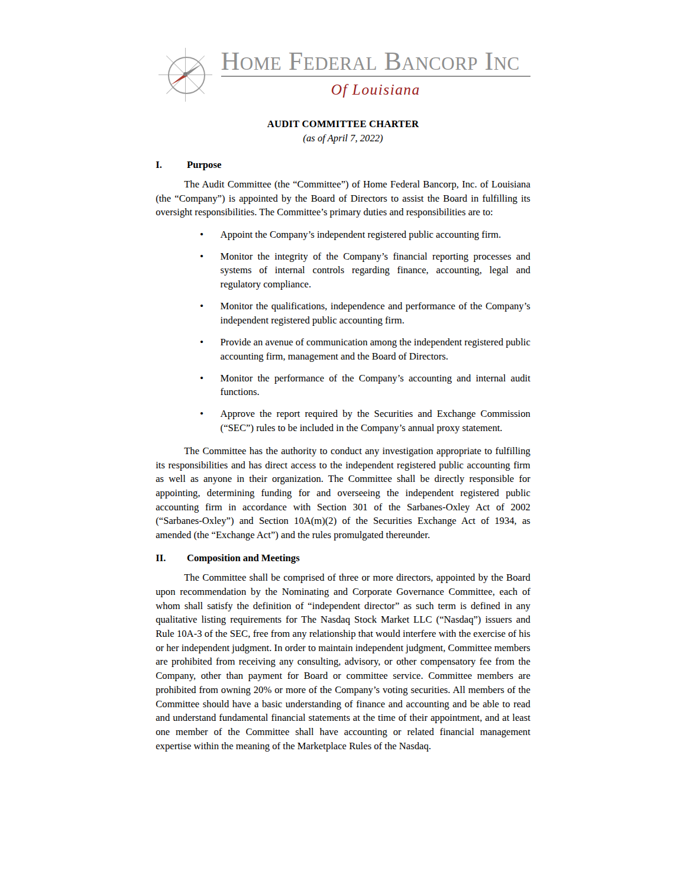Home Federal Bancorp Inc
Of Louisiana
AUDIT COMMITTEE CHARTER
(as of April 7, 2022)
I. Purpose
The Audit Committee (the “Committee”) of Home Federal Bancorp, Inc. of Louisiana (the “Company”) is appointed by the Board of Directors to assist the Board in fulfilling its oversight responsibilities. The Committee’s primary duties and responsibilities are to:
Appoint the Company’s independent registered public accounting firm.
Monitor the integrity of the Company’s financial reporting processes and systems of internal controls regarding finance, accounting, legal and regulatory compliance.
Monitor the qualifications, independence and performance of the Company’s independent registered public accounting firm.
Provide an avenue of communication among the independent registered public accounting firm, management and the Board of Directors.
Monitor the performance of the Company’s accounting and internal audit functions.
Approve the report required by the Securities and Exchange Commission (“SEC”) rules to be included in the Company’s annual proxy statement.
The Committee has the authority to conduct any investigation appropriate to fulfilling its responsibilities and has direct access to the independent registered public accounting firm as well as anyone in their organization. The Committee shall be directly responsible for appointing, determining funding for and overseeing the independent registered public accounting firm in accordance with Section 301 of the Sarbanes-Oxley Act of 2002 (“Sarbanes-Oxley”) and Section 10A(m)(2) of the Securities Exchange Act of 1934, as amended (the “Exchange Act”) and the rules promulgated thereunder.
II. Composition and Meetings
The Committee shall be comprised of three or more directors, appointed by the Board upon recommendation by the Nominating and Corporate Governance Committee, each of whom shall satisfy the definition of “independent director” as such term is defined in any qualitative listing requirements for The Nasdaq Stock Market LLC (“Nasdaq”) issuers and Rule 10A-3 of the SEC, free from any relationship that would interfere with the exercise of his or her independent judgment. In order to maintain independent judgment, Committee members are prohibited from receiving any consulting, advisory, or other compensatory fee from the Company, other than payment for Board or committee service. Committee members are prohibited from owning 20% or more of the Company’s voting securities. All members of the Committee should have a basic understanding of finance and accounting and be able to read and understand fundamental financial statements at the time of their appointment, and at least one member of the Committee shall have accounting or related financial management expertise within the meaning of the Marketplace Rules of the Nasdaq.